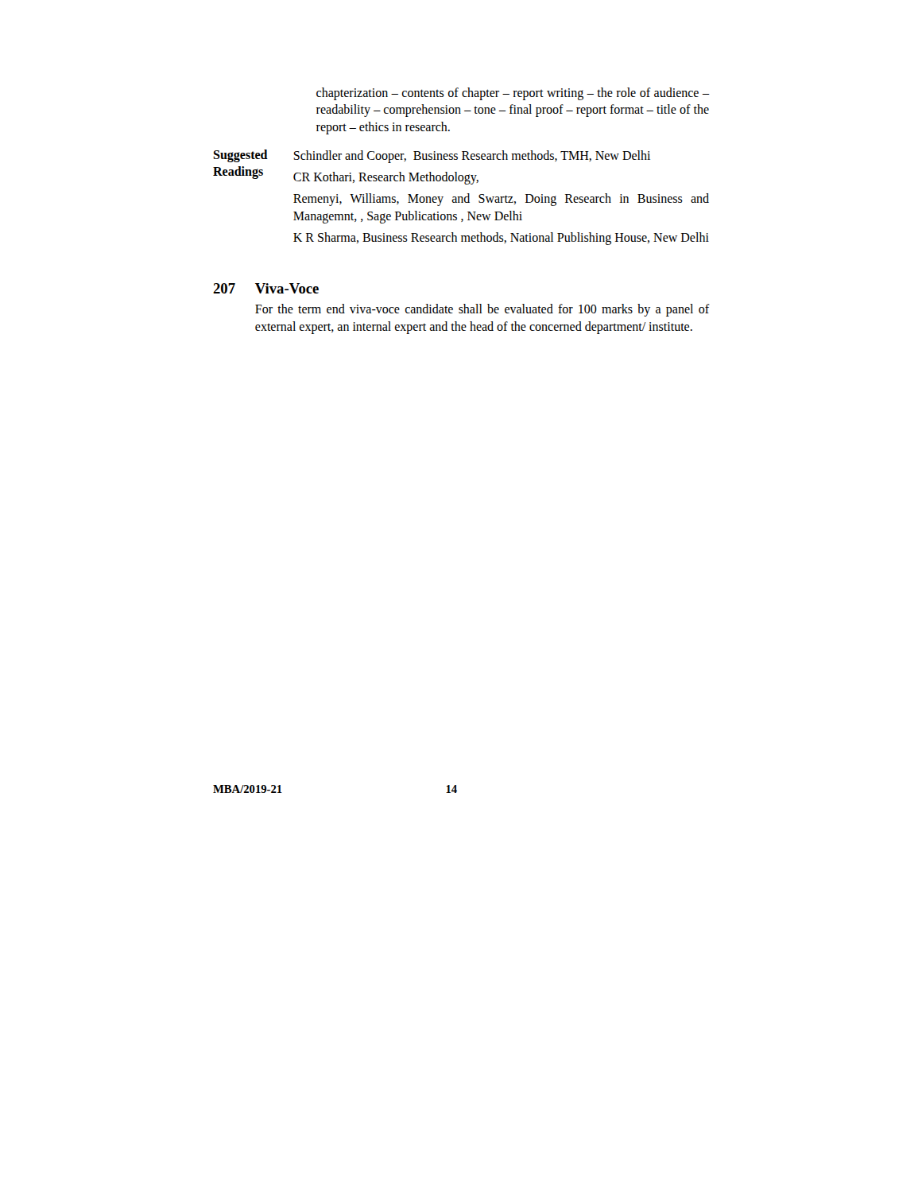chapterization – contents of chapter – report writing – the role of audience – readability – comprehension – tone – final proof – report format – title of the report – ethics in research.
Suggested
Readings
Schindler and Cooper, Business Research methods, TMH, New Delhi
CR Kothari, Research Methodology,
Remenyi, Williams, Money and Swartz, Doing Research in Business and Managemnt, , Sage Publications , New Delhi
K R Sharma, Business Research methods, National Publishing House, New Delhi
207
Viva-Voce
For the term end viva-voce candidate shall be evaluated for 100 marks by a panel of external expert, an internal expert and the head of the concerned department/ institute.
MBA/2019-21 14